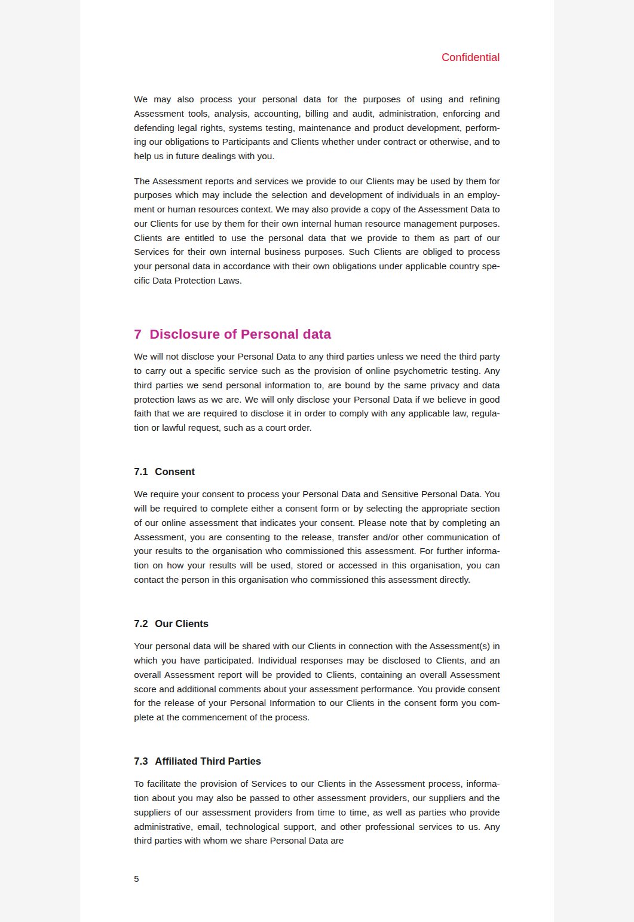Confidential
We may also process your personal data for the purposes of using and refining Assessment tools, analysis, accounting, billing and audit, administration, enforcing and defending legal rights, systems testing, maintenance and product development, performing our obligations to Participants and Clients whether under contract or otherwise, and to help us in future dealings with you.
The Assessment reports and services we provide to our Clients may be used by them for purposes which may include the selection and development of individuals in an employment or human resources context. We may also provide a copy of the Assessment Data to our Clients for use by them for their own internal human resource management purposes. Clients are entitled to use the personal data that we provide to them as part of our Services for their own internal business purposes. Such Clients are obliged to process your personal data in accordance with their own obligations under applicable country specific Data Protection Laws.
7 Disclosure of Personal data
We will not disclose your Personal Data to any third parties unless we need the third party to carry out a specific service such as the provision of online psychometric testing. Any third parties we send personal information to, are bound by the same privacy and data protection laws as we are. We will only disclose your Personal Data if we believe in good faith that we are required to disclose it in order to comply with any applicable law, regulation or lawful request, such as a court order.
7.1 Consent
We require your consent to process your Personal Data and Sensitive Personal Data. You will be required to complete either a consent form or by selecting the appropriate section of our online assessment that indicates your consent. Please note that by completing an Assessment, you are consenting to the release, transfer and/or other communication of your results to the organisation who commissioned this assessment. For further information on how your results will be used, stored or accessed in this organisation, you can contact the person in this organisation who commissioned this assessment directly.
7.2 Our Clients
Your personal data will be shared with our Clients in connection with the Assessment(s) in which you have participated. Individual responses may be disclosed to Clients, and an overall Assessment report will be provided to Clients, containing an overall Assessment score and additional comments about your assessment performance. You provide consent for the release of your Personal Information to our Clients in the consent form you complete at the commencement of the process.
7.3 Affiliated Third Parties
To facilitate the provision of Services to our Clients in the Assessment process, information about you may also be passed to other assessment providers, our suppliers and the suppliers of our assessment providers from time to time, as well as parties who provide administrative, email, technological support, and other professional services to us. Any third parties with whom we share Personal Data are
5